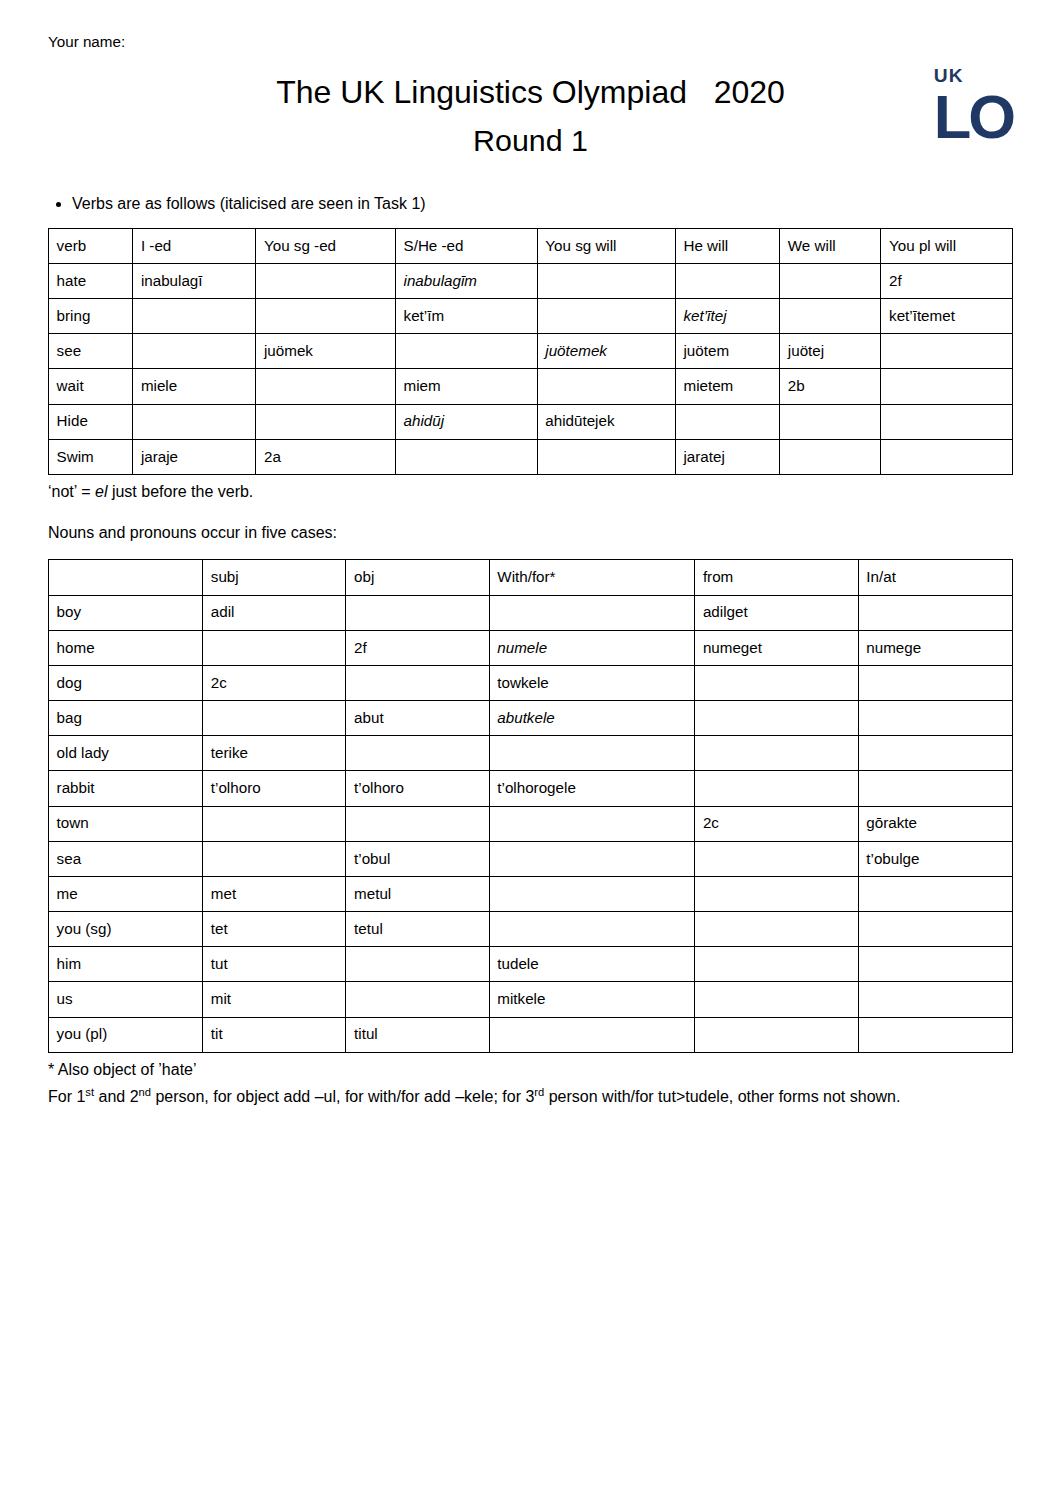Your name:
UK
LO
The UK Linguistics Olympiad 2020
Round 1
Verbs are as follows (italicised are seen in Task 1)
| verb | I -ed | You sg -ed | S/He -ed | You sg will | He will | We will | You pl will |
| --- | --- | --- | --- | --- | --- | --- | --- |
| hate | inabulagī | | inabulagīm | | | | 2f |
| bring | | | ket’īm | | ket’ītej | | ket’ītemet |
| see | | juömek | | juötemek | juötem | juötej | |
| wait | miele | | miem | | mietem | 2b | |
| Hide | | | ahidūj | ahidūtejek | | | |
| Swim | jaraje | 2a | | | jaratej | | |
‘not’ = el just before the verb.
Nouns and pronouns occur in five cases:
| | subj | obj | With/for* | from | In/at |
| --- | --- | --- | --- | --- | --- |
| boy | adil | | | adilget | |
| home | | 2f | numele | numeget | numege |
| dog | 2c | | towkele | | |
| bag | | abut | abutkele | | |
| old lady | terike | | | | |
| rabbit | t’olhoro | t’olhoro | t’olhorogele | | |
| town | | | | 2c | gōrakte |
| sea | | t’obul | | | t’obulge |
| me | met | metul | | | |
| you (sg) | tet | tetul | | | |
| him | tut | | tudele | | |
| us | mit | | mitkele | | |
| you (pl) | tit | titul | | | |
* Also object of ’hate’
For 1st and 2nd person, for object add –ul, for with/for add –kele; for 3rd person with/for tut>tudele, other forms not shown.